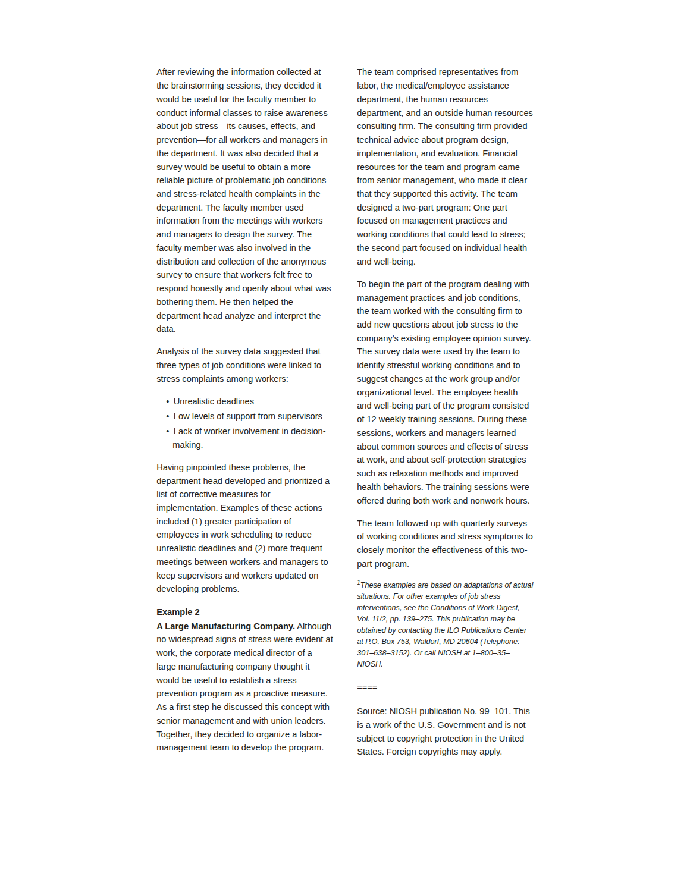After reviewing the information collected at the brainstorming sessions, they decided it would be useful for the faculty member to conduct informal classes to raise awareness about job stress—its causes, effects, and prevention—for all workers and managers in the department. It was also decided that a survey would be useful to obtain a more reliable picture of problematic job conditions and stress-related health complaints in the department. The faculty member used information from the meetings with workers and managers to design the survey. The faculty member was also involved in the distribution and collection of the anonymous survey to ensure that workers felt free to respond honestly and openly about what was bothering them. He then helped the department head analyze and interpret the data.
Analysis of the survey data suggested that three types of job conditions were linked to stress complaints among workers:
Unrealistic deadlines
Low levels of support from supervisors
Lack of worker involvement in decision-making.
Having pinpointed these problems, the department head developed and prioritized a list of corrective measures for implementation. Examples of these actions included (1) greater participation of employees in work scheduling to reduce unrealistic deadlines and (2) more frequent meetings between workers and managers to keep supervisors and workers updated on developing problems.
Example 2
A Large Manufacturing Company. Although no widespread signs of stress were evident at work, the corporate medical director of a large manufacturing company thought it would be useful to establish a stress prevention program as a proactive measure. As a first step he discussed this concept with senior management and with union leaders. Together, they decided to organize a labor-management team to develop the program. The team comprised representatives from labor, the medical/employee assistance department, the human resources department, and an outside human resources consulting firm. The consulting firm provided technical advice about program design, implementation, and evaluation. Financial resources for the team and program came from senior management, who made it clear that they supported this activity. The team designed a two-part program: One part focused on management practices and working conditions that could lead to stress; the second part focused on individual health and well-being.
To begin the part of the program dealing with management practices and job conditions, the team worked with the consulting firm to add new questions about job stress to the company's existing employee opinion survey. The survey data were used by the team to identify stressful working conditions and to suggest changes at the work group and/or organizational level. The employee health and well-being part of the program consisted of 12 weekly training sessions. During these sessions, workers and managers learned about common sources and effects of stress at work, and about self-protection strategies such as relaxation methods and improved health behaviors. The training sessions were offered during both work and nonwork hours.
The team followed up with quarterly surveys of working conditions and stress symptoms to closely monitor the effectiveness of this two-part program.
1These examples are based on adaptations of actual situations. For other examples of job stress interventions, see the Conditions of Work Digest, Vol. 11/2, pp. 139–275. This publication may be obtained by contacting the ILO Publications Center at P.O. Box 753, Waldorf, MD 20604 (Telephone: 301–638–3152). Or call NIOSH at 1–800–35–NIOSH.
====
Source: NIOSH publication No. 99–101. This is a work of the U.S. Government and is not subject to copyright protection in the United States. Foreign copyrights may apply.